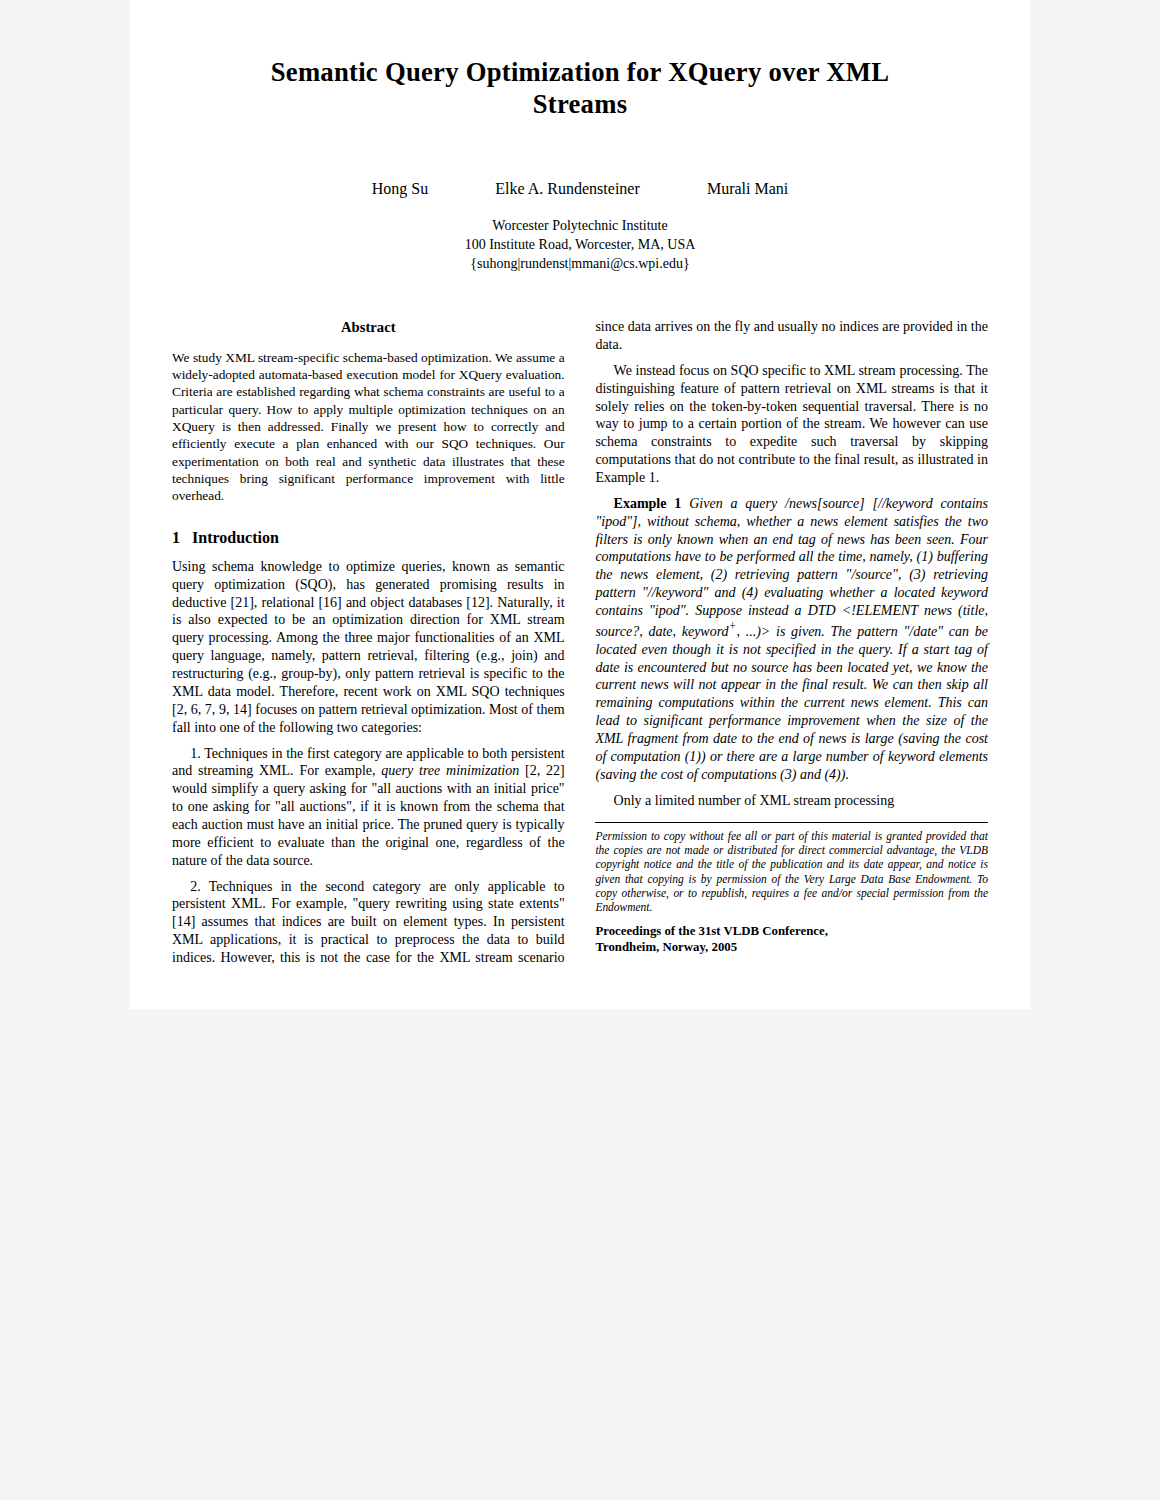Semantic Query Optimization for XQuery over XML
Streams
Hong Su Elke A. Rundensteiner Murali Mani
Worcester Polytechnic Institute
100 Institute Road, Worcester, MA, USA
{suhong|rundenst|mmani@cs.wpi.edu}
Abstract
We study XML stream-specific schema-based optimization. We assume a widely-adopted automata-based execution model for XQuery evaluation. Criteria are established regarding what schema constraints are useful to a particular query. How to apply multiple optimization techniques on an XQuery is then addressed. Finally we present how to correctly and efficiently execute a plan enhanced with our SQO techniques. Our experimentation on both real and synthetic data illustrates that these techniques bring significant performance improvement with little overhead.
1 Introduction
Using schema knowledge to optimize queries, known as semantic query optimization (SQO), has generated promising results in deductive [21], relational [16] and object databases [12]. Naturally, it is also expected to be an optimization direction for XML stream query processing. Among the three major functionalities of an XML query language, namely, pattern retrieval, filtering (e.g., join) and restructuring (e.g., group-by), only pattern retrieval is specific to the XML data model. Therefore, recent work on XML SQO techniques [2, 6, 7, 9, 14] focuses on pattern retrieval optimization. Most of them fall into one of the following two categories:
1. Techniques in the first category are applicable to both persistent and streaming XML. For example, query tree minimization [2, 22] would simplify a query asking for "all auctions with an initial price" to one asking for "all auctions", if it is known from the schema that each auction must have an initial price. The pruned query is typically more efficient to evaluate than the original one, regardless of the nature of the data source.
2. Techniques in the second category are only applicable to persistent XML. For example, "query rewriting using state extents" [14] assumes that indices are built on element types. In persistent XML applications, it is practical to preprocess the data to build indices. However, this is not the case for the XML stream scenario since data arrives on the fly and usually no indices are provided in the data.
We instead focus on SQO specific to XML stream processing. The distinguishing feature of pattern retrieval on XML streams is that it solely relies on the token-by-token sequential traversal. There is no way to jump to a certain portion of the stream. We however can use schema constraints to expedite such traversal by skipping computations that do not contribute to the final result, as illustrated in Example 1.
Example 1 Given a query /news[source] [//keyword contains "ipod"], without schema, whether a news element satisfies the two filters is only known when an end tag of news has been seen. Four computations have to be performed all the time, namely, (1) buffering the news element, (2) retrieving pattern "/source", (3) retrieving pattern "//keyword" and (4) evaluating whether a located keyword contains "ipod". Suppose instead a DTD <!ELEMENT news (title, source?, date, keyword+, ...)> is given. The pattern "/date" can be located even though it is not specified in the query. If a start tag of date is encountered but no source has been located yet, we know the current news will not appear in the final result. We can then skip all remaining computations within the current news element. This can lead to significant performance improvement when the size of the XML fragment from date to the end of news is large (saving the cost of computation (1)) or there are a large number of keyword elements (saving the cost of computations (3) and (4)).
Only a limited number of XML stream processing
Permission to copy without fee all or part of this material is granted provided that the copies are not made or distributed for direct commercial advantage, the VLDB copyright notice and the title of the publication and its date appear, and notice is given that copying is by permission of the Very Large Data Base Endowment. To copy otherwise, or to republish, requires a fee and/or special permission from the Endowment.
Proceedings of the 31st VLDB Conference,
Trondheim, Norway, 2005